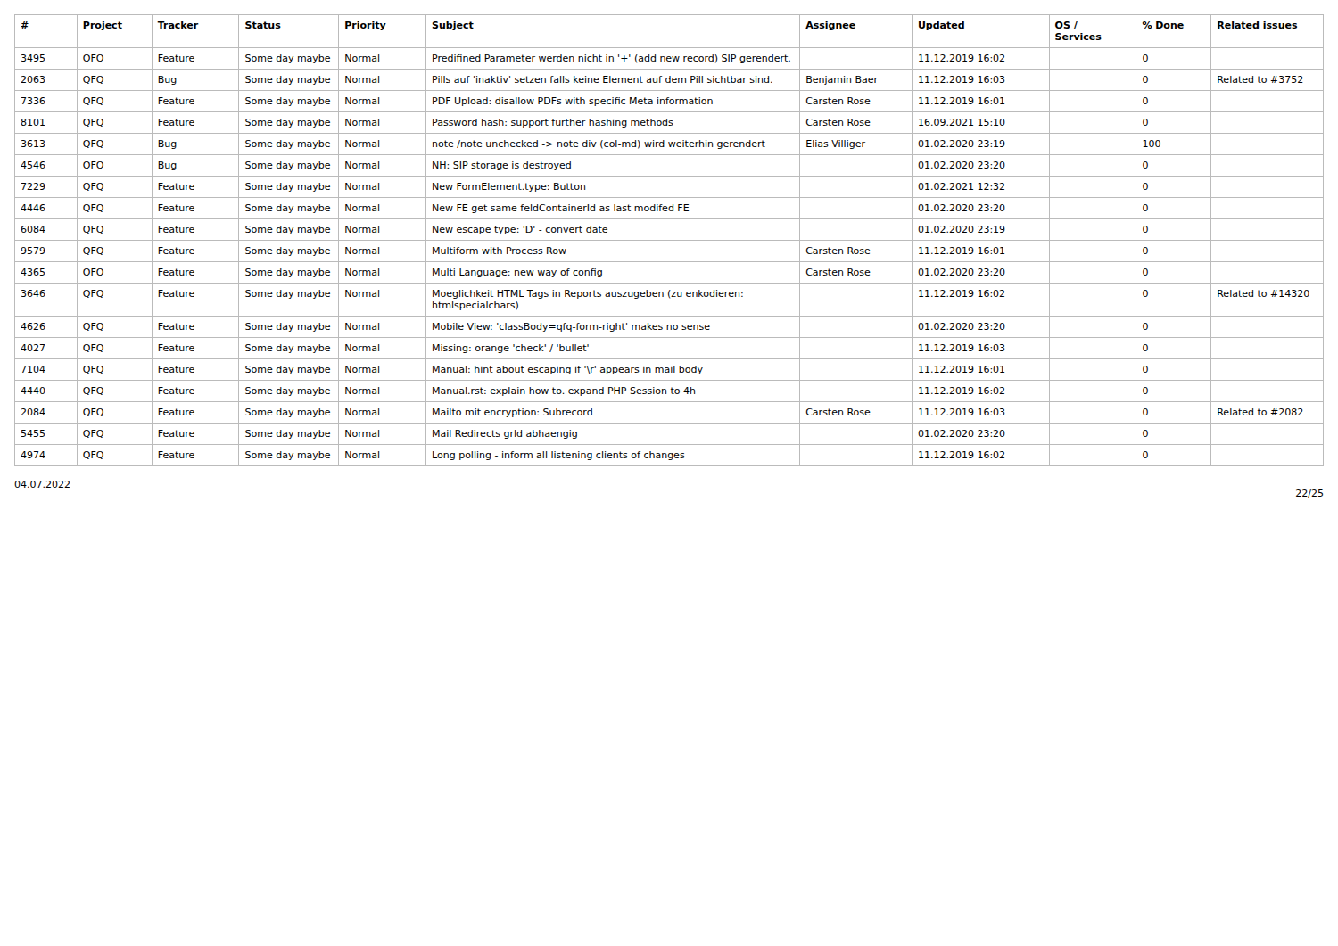| # | Project | Tracker | Status | Priority | Subject | Assignee | Updated | OS / Services | % Done | Related issues |
| --- | --- | --- | --- | --- | --- | --- | --- | --- | --- | --- |
| 3495 | QFQ | Feature | Some day maybe | Normal | Predifined Parameter werden nicht in '+' (add new record) SIP gerendert. | | 11.12.2019 16:02 | | 0 | |
| 2063 | QFQ | Bug | Some day maybe | Normal | Pills auf 'inaktiv' setzen falls keine Element auf dem Pill sichtbar sind. | Benjamin Baer | 11.12.2019 16:03 | | 0 | Related to #3752 |
| 7336 | QFQ | Feature | Some day maybe | Normal | PDF Upload: disallow PDFs with specific Meta information | Carsten Rose | 11.12.2019 16:01 | | 0 | |
| 8101 | QFQ | Feature | Some day maybe | Normal | Password hash: support further hashing methods | Carsten Rose | 16.09.2021 15:10 | | 0 | |
| 3613 | QFQ | Bug | Some day maybe | Normal | note /note unchecked -> note div (col-md) wird weiterhin gerendert | Elias Villiger | 01.02.2020 23:19 | | 100 | |
| 4546 | QFQ | Bug | Some day maybe | Normal | NH: SIP storage is destroyed | | 01.02.2020 23:20 | | 0 | |
| 7229 | QFQ | Feature | Some day maybe | Normal | New FormElement.type: Button | | 01.02.2021 12:32 | | 0 | |
| 4446 | QFQ | Feature | Some day maybe | Normal | New FE get same feldContainerId as last modifed FE | | 01.02.2020 23:20 | | 0 | |
| 6084 | QFQ | Feature | Some day maybe | Normal | New escape type: 'D' - convert date | | 01.02.2020 23:19 | | 0 | |
| 9579 | QFQ | Feature | Some day maybe | Normal | Multiform with Process Row | Carsten Rose | 11.12.2019 16:01 | | 0 | |
| 4365 | QFQ | Feature | Some day maybe | Normal | Multi Language: new way of config | Carsten Rose | 01.02.2020 23:20 | | 0 | |
| 3646 | QFQ | Feature | Some day maybe | Normal | Moeglichkeit HTML Tags in Reports auszugeben (zu enkodieren: htmlspecialchars) | | 11.12.2019 16:02 | | 0 | Related to #14320 |
| 4626 | QFQ | Feature | Some day maybe | Normal | Mobile View: 'classBody=qfq-form-right' makes no sense | | 01.02.2020 23:20 | | 0 | |
| 4027 | QFQ | Feature | Some day maybe | Normal | Missing: orange 'check' / 'bullet' | | 11.12.2019 16:03 | | 0 | |
| 7104 | QFQ | Feature | Some day maybe | Normal | Manual: hint about escaping if '\r' appears in mail body | | 11.12.2019 16:01 | | 0 | |
| 4440 | QFQ | Feature | Some day maybe | Normal | Manual.rst: explain how to. expand PHP Session to 4h | | 11.12.2019 16:02 | | 0 | |
| 2084 | QFQ | Feature | Some day maybe | Normal | Mailto mit encryption: Subrecord | Carsten Rose | 11.12.2019 16:03 | | 0 | Related to #2082 |
| 5455 | QFQ | Feature | Some day maybe | Normal | Mail Redirects grld abhaengig | | 01.02.2020 23:20 | | 0 | |
| 4974 | QFQ | Feature | Some day maybe | Normal | Long polling - inform all listening clients of changes | | 11.12.2019 16:02 | | 0 | |
04.07.2022
22/25